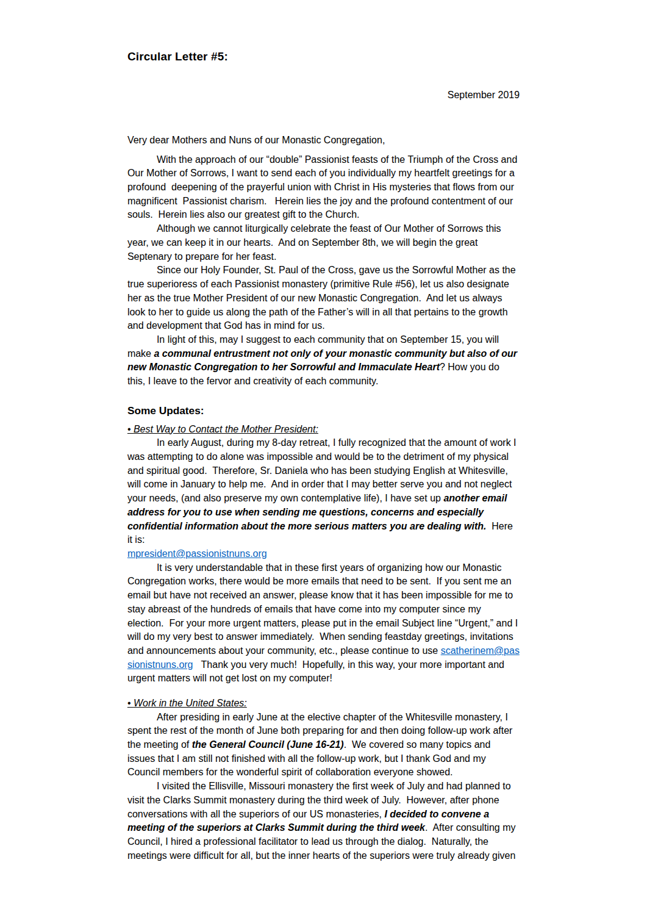Circular Letter #5:
September 2019
Very dear Mothers and Nuns of our Monastic Congregation,
With the approach of our “double” Passionist feasts of the Triumph of the Cross and Our Mother of Sorrows, I want to send each of you individually my heartfelt greetings for a profound deepening of the prayerful union with Christ in His mysteries that flows from our magnificent Passionist charism. Herein lies the joy and the profound contentment of our souls. Herein lies also our greatest gift to the Church.
Although we cannot liturgically celebrate the feast of Our Mother of Sorrows this year, we can keep it in our hearts. And on September 8th, we will begin the great Septenary to prepare for her feast.
Since our Holy Founder, St. Paul of the Cross, gave us the Sorrowful Mother as the true superioress of each Passionist monastery (primitive Rule #56), let us also designate her as the true Mother President of our new Monastic Congregation. And let us always look to her to guide us along the path of the Father’s will in all that pertains to the growth and development that God has in mind for us.
In light of this, may I suggest to each community that on September 15, you will make a communal entrustment not only of your monastic community but also of our new Monastic Congregation to her Sorrowful and Immaculate Heart? How you do this, I leave to the fervor and creativity of each community.
Some Updates:
Best Way to Contact the Mother President:
In early August, during my 8-day retreat, I fully recognized that the amount of work I was attempting to do alone was impossible and would be to the detriment of my physical and spiritual good. Therefore, Sr. Daniela who has been studying English at Whitesville, will come in January to help me. And in order that I may better serve you and not neglect your needs, (and also preserve my own contemplative life), I have set up another email address for you to use when sending me questions, concerns and especially confidential information about the more serious matters you are dealing with. Here it is:
mpresident@passionistnuns.org
It is very understandable that in these first years of organizing how our Monastic Congregation works, there would be more emails that need to be sent. If you sent me an email but have not received an answer, please know that it has been impossible for me to stay abreast of the hundreds of emails that have come into my computer since my election. For your more urgent matters, please put in the email Subject line “Urgent,” and I will do my very best to answer immediately. When sending feastday greetings, invitations and announcements about your community, etc., please continue to use scatherinem@passionistnuns.org Thank you very much! Hopefully, in this way, your more important and urgent matters will not get lost on my computer!
Work in the United States:
After presiding in early June at the elective chapter of the Whitesville monastery, I spent the rest of the month of June both preparing for and then doing follow-up work after the meeting of the General Council (June 16-21). We covered so many topics and issues that I am still not finished with all the follow-up work, but I thank God and my Council members for the wonderful spirit of collaboration everyone showed.
I visited the Ellisville, Missouri monastery the first week of July and had planned to visit the Clarks Summit monastery during the third week of July. However, after phone conversations with all the superiors of our US monasteries, I decided to convene a meeting of the superiors at Clarks Summit during the third week. After consulting my Council, I hired a professional facilitator to lead us through the dialog. Naturally, the meetings were difficult for all, but the inner hearts of the superiors were truly already given